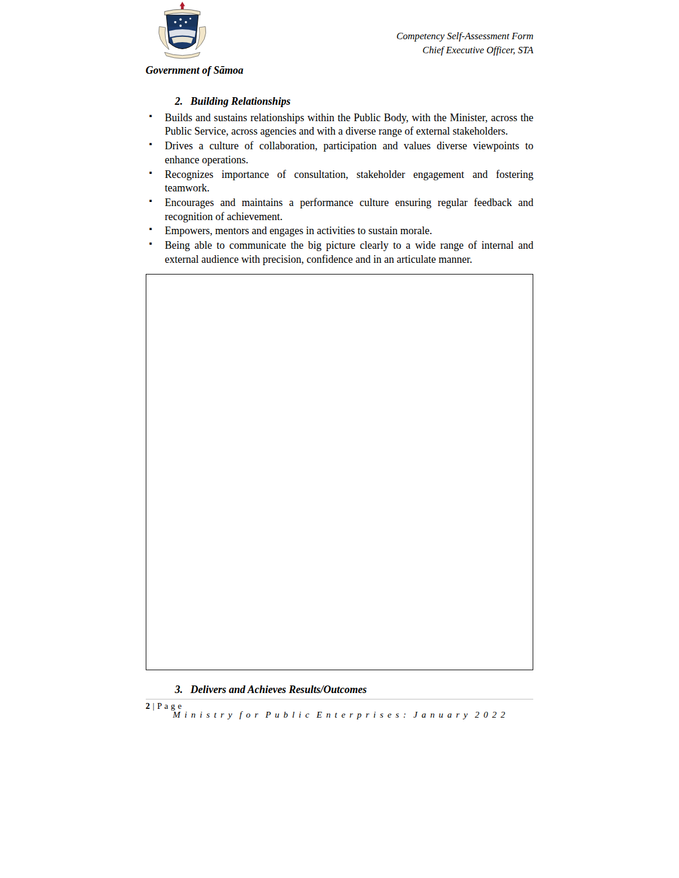Government of Sāmoa
Competency Self-Assessment Form
Chief Executive Officer, STA
2. Building Relationships
Builds and sustains relationships within the Public Body, with the Minister, across the Public Service, across agencies and with a diverse range of external stakeholders.
Drives a culture of collaboration, participation and values diverse viewpoints to enhance operations.
Recognizes importance of consultation, stakeholder engagement and fostering teamwork.
Encourages and maintains a performance culture ensuring regular feedback and recognition of achievement.
Empowers, mentors and engages in activities to sustain morale.
Being able to communicate the big picture clearly to a wide range of internal and external audience with precision, confidence and in an articulate manner.
3. Delivers and Achieves Results/Outcomes
2 | P a g e
M i n i s t r y f o r P u b l i c E n t e r p r i s e s : J a n u a r y 2 0 2 2